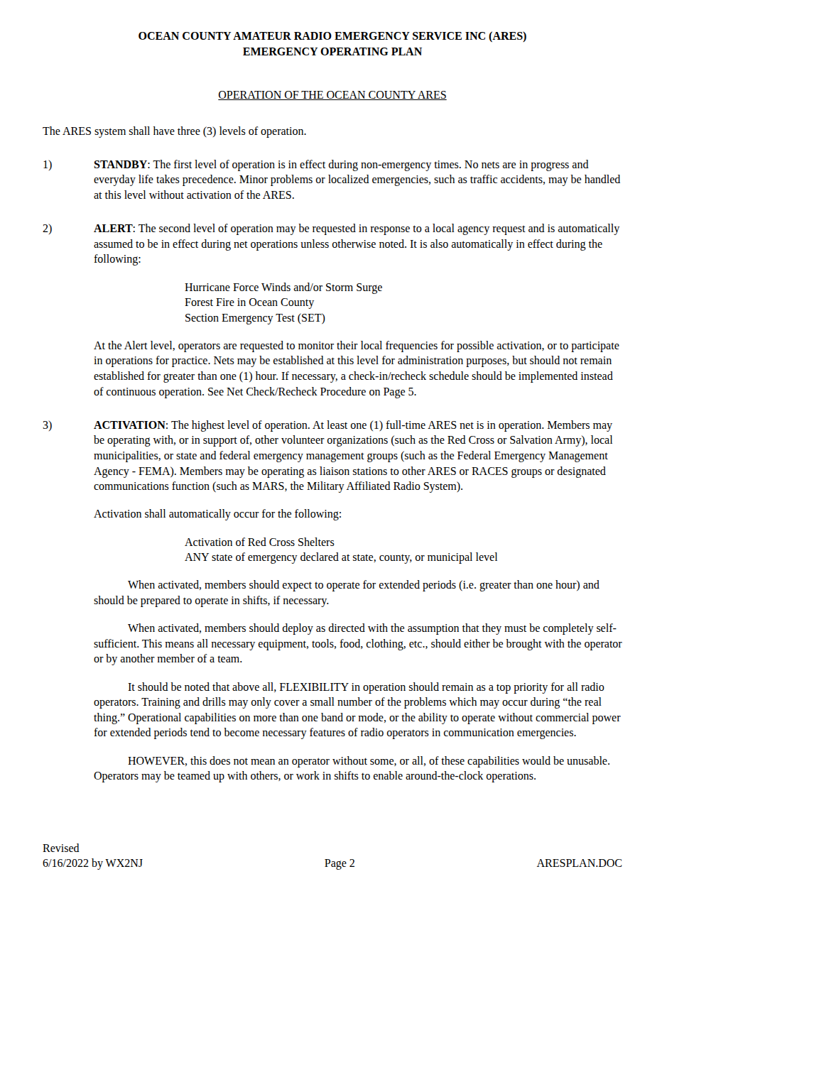OCEAN COUNTY AMATEUR RADIO EMERGENCY SERVICE INC (ARES)
EMERGENCY OPERATING PLAN
OPERATION OF THE OCEAN COUNTY ARES
The ARES system shall have three (3) levels of operation.
1)
STANDBY: The first level of operation is in effect during non-emergency times. No nets are in progress and everyday life takes precedence. Minor problems or localized emergencies, such as traffic accidents, may be handled at this level without activation of the ARES.
2)
ALERT: The second level of operation may be requested in response to a local agency request and is automatically assumed to be in effect during net operations unless otherwise noted. It is also automatically in effect during the following:
Hurricane Force Winds and/or Storm Surge
Forest Fire in Ocean County
Section Emergency Test (SET)
At the Alert level, operators are requested to monitor their local frequencies for possible activation, or to participate in operations for practice. Nets may be established at this level for administration purposes, but should not remain established for greater than one (1) hour. If necessary, a check-in/recheck schedule should be implemented instead of continuous operation. See Net Check/Recheck Procedure on Page 5.
3)
ACTIVATION: The highest level of operation. At least one (1) full-time ARES net is in operation. Members may be operating with, or in support of, other volunteer organizations (such as the Red Cross or Salvation Army), local municipalities, or state and federal emergency management groups (such as the Federal Emergency Management Agency - FEMA). Members may be operating as liaison stations to other ARES or RACES groups or designated communications function (such as MARS, the Military Affiliated Radio System).
Activation shall automatically occur for the following:
Activation of Red Cross Shelters
ANY state of emergency declared at state, county, or municipal level
When activated, members should expect to operate for extended periods (i.e. greater than one hour) and should be prepared to operate in shifts, if necessary.
When activated, members should deploy as directed with the assumption that they must be completely self-sufficient. This means all necessary equipment, tools, food, clothing, etc., should either be brought with the operator or by another member of a team.
It should be noted that above all, FLEXIBILITY in operation should remain as a top priority for all radio operators. Training and drills may only cover a small number of the problems which may occur during “the real thing.” Operational capabilities on more than one band or mode, or the ability to operate without commercial power for extended periods tend to become necessary features of radio operators in communication emergencies.
HOWEVER, this does not mean an operator without some, or all, of these capabilities would be unusable. Operators may be teamed up with others, or work in shifts to enable around-the-clock operations.
Revised
6/16/2022 by WX2NJ
Page 2
ARESPLAN.DOC